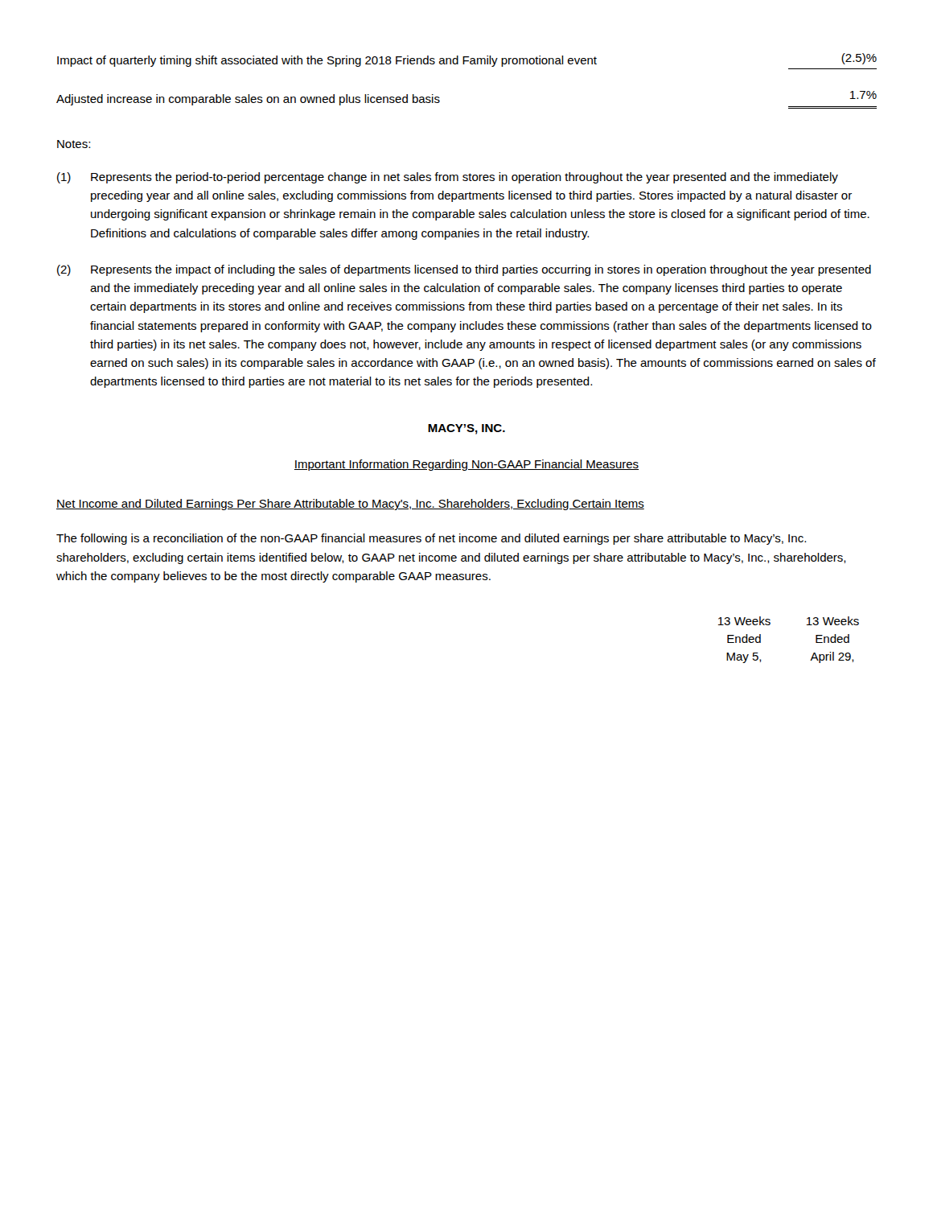Impact of quarterly timing shift associated with the Spring 2018 Friends and Family promotional event
(2.5)%
Adjusted increase in comparable sales on an owned plus licensed basis
1.7%
Notes:
(1) Represents the period-to-period percentage change in net sales from stores in operation throughout the year presented and the immediately preceding year and all online sales, excluding commissions from departments licensed to third parties. Stores impacted by a natural disaster or undergoing significant expansion or shrinkage remain in the comparable sales calculation unless the store is closed for a significant period of time. Definitions and calculations of comparable sales differ among companies in the retail industry.
(2) Represents the impact of including the sales of departments licensed to third parties occurring in stores in operation throughout the year presented and the immediately preceding year and all online sales in the calculation of comparable sales. The company licenses third parties to operate certain departments in its stores and online and receives commissions from these third parties based on a percentage of their net sales. In its financial statements prepared in conformity with GAAP, the company includes these commissions (rather than sales of the departments licensed to third parties) in its net sales. The company does not, however, include any amounts in respect of licensed department sales (or any commissions earned on such sales) in its comparable sales in accordance with GAAP (i.e., on an owned basis). The amounts of commissions earned on sales of departments licensed to third parties are not material to its net sales for the periods presented.
MACY’S, INC.
Important Information Regarding Non-GAAP Financial Measures
Net Income and Diluted Earnings Per Share Attributable to Macy's, Inc. Shareholders, Excluding Certain Items
The following is a reconciliation of the non-GAAP financial measures of net income and diluted earnings per share attributable to Macy’s, Inc. shareholders, excluding certain items identified below, to GAAP net income and diluted earnings per share attributable to Macy’s, Inc., shareholders, which the company believes to be the most directly comparable GAAP measures.
13 Weeks
Ended
May 5,
13 Weeks
Ended
April 29,